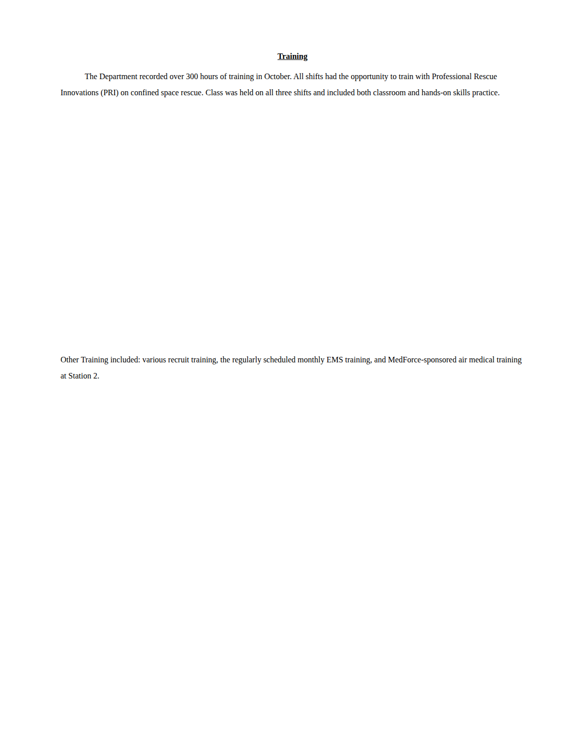Training
The Department recorded over 300 hours of training in October. All shifts had the opportunity to train with Professional Rescue Innovations (PRI) on confined space rescue. Class was held on all three shifts and included both classroom and hands-on skills practice.
Other Training included: various recruit training, the regularly scheduled monthly EMS training, and MedForce-sponsored air medical training at Station 2.